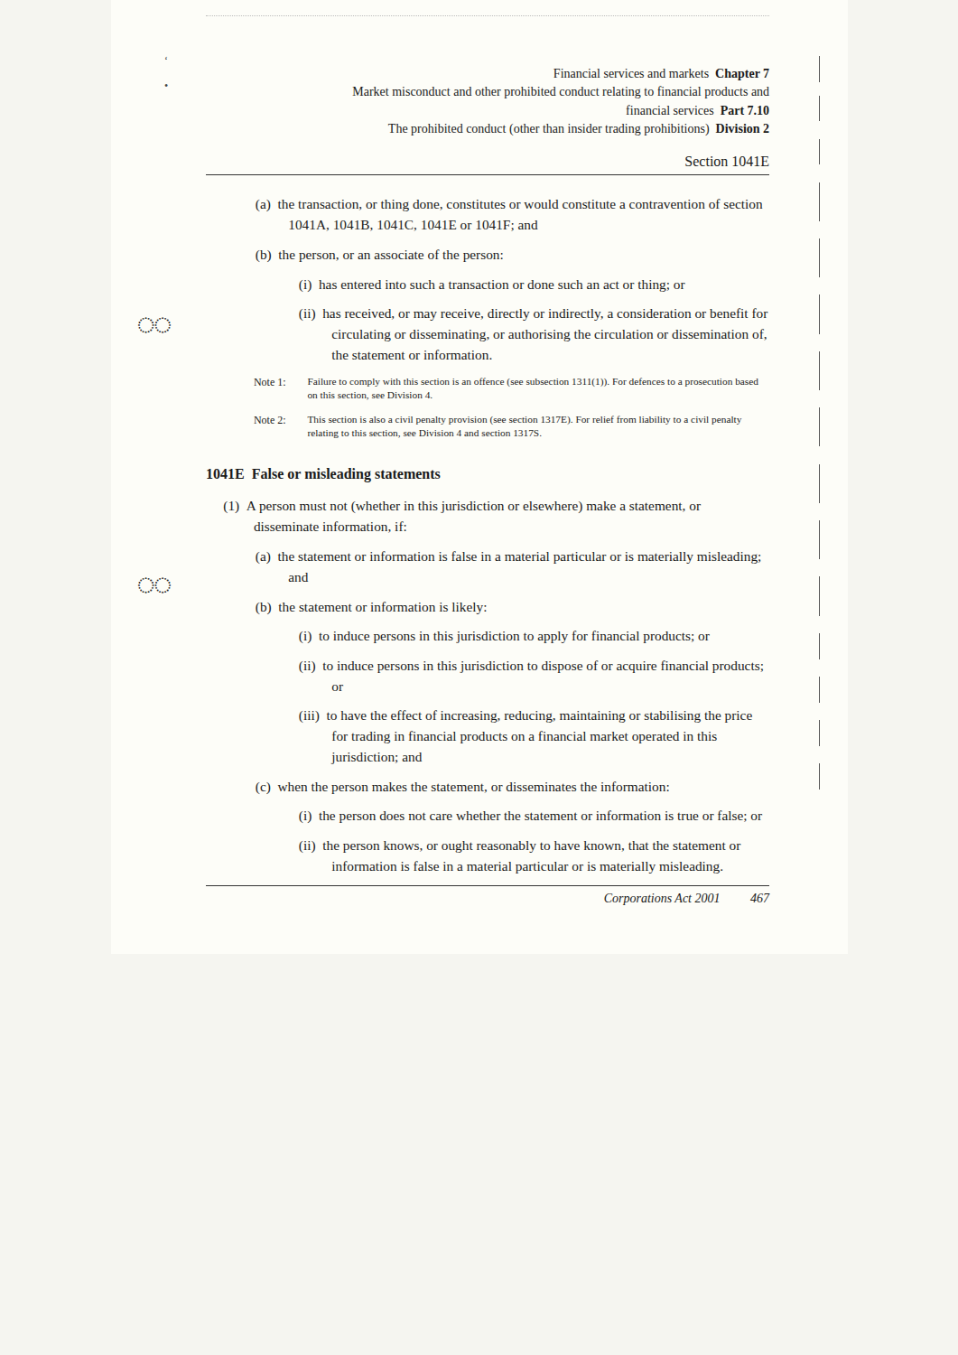‘
•
◌◌
◌◌
Financial services and markets Chapter 7
Market misconduct and other prohibited conduct relating to financial products and
financial services Part 7.10
The prohibited conduct (other than insider trading prohibitions) Division 2
Section 1041E
(a) the transaction, or thing done, constitutes or would constitute a contravention of section 1041A, 1041B, 1041C, 1041E or 1041F; and
(b) the person, or an associate of the person:
(i) has entered into such a transaction or done such an act or thing; or
(ii) has received, or may receive, directly or indirectly, a consideration or benefit for circulating or disseminating, or authorising the circulation or dissemination of, the statement or information.
Note 1:
Failure to comply with this section is an offence (see subsection 1311(1)). For defences to a prosecution based on this section, see Division 4.
Note 2:
This section is also a civil penalty provision (see section 1317E). For relief from liability to a civil penalty relating to this section, see Division 4 and section 1317S.
1041E False or misleading statements
(1) A person must not (whether in this jurisdiction or elsewhere) make a statement, or disseminate information, if:
(a) the statement or information is false in a material particular or is materially misleading; and
(b) the statement or information is likely:
(i) to induce persons in this jurisdiction to apply for financial products; or
(ii) to induce persons in this jurisdiction to dispose of or acquire financial products; or
(iii) to have the effect of increasing, reducing, maintaining or stabilising the price for trading in financial products on a financial market operated in this jurisdiction; and
(c) when the person makes the statement, or disseminates the information:
(i) the person does not care whether the statement or information is true or false; or
(ii) the person knows, or ought reasonably to have known, that the statement or information is false in a material particular or is materially misleading.
Corporations Act 2001 467